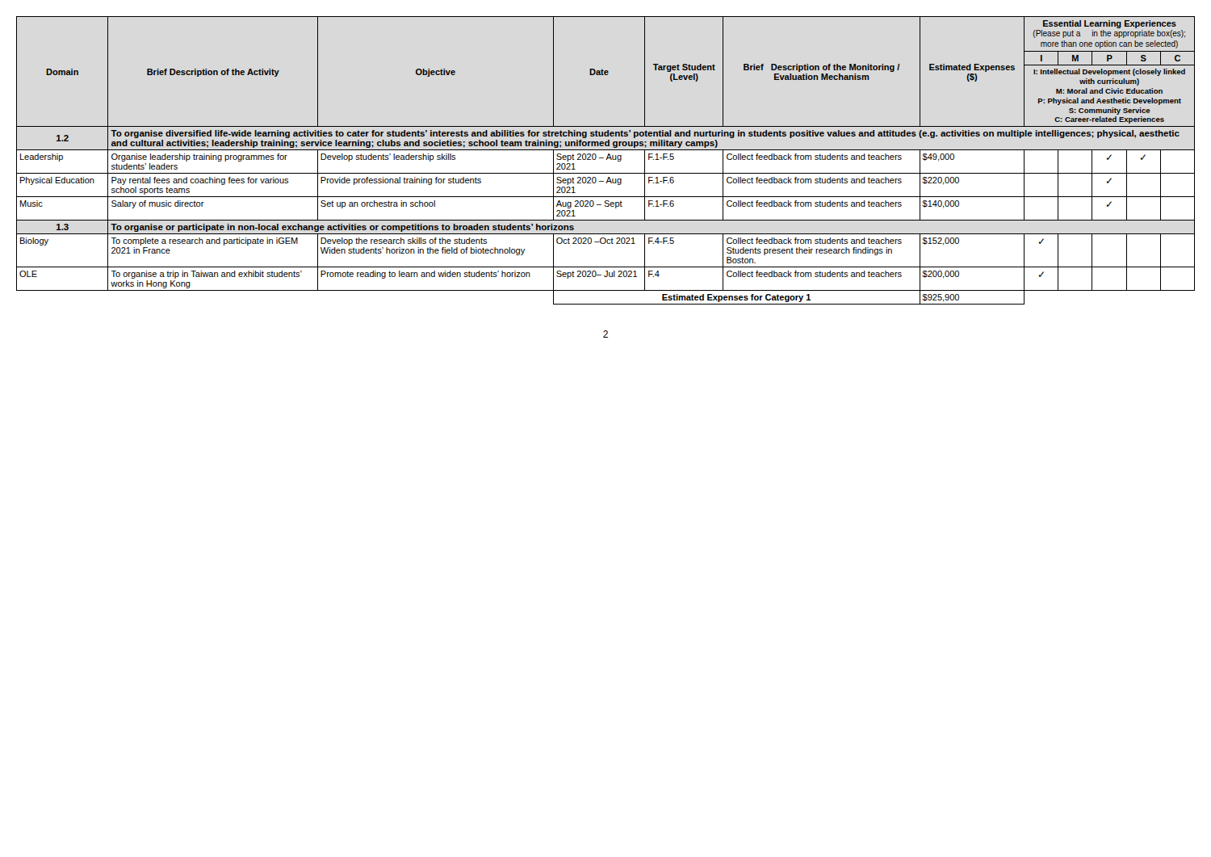| Domain | Brief Description of the Activity | Objective | Date | Target Student (Level) | Brief Description of the Monitoring / Evaluation Mechanism | Estimated Expenses ($) | Essential Learning Experiences (Please put a in the appropriate box(es); more than one option can be selected) |
| I | M | P | S | C |
| I: Intellectual Development (closely linked with curriculum) M: Moral and Civic Education P: Physical and Aesthetic Development S: Community Service C: Career-related Experiences |
| 1.2 | To organise diversified life-wide learning activities to cater for students' interests and abilities for stretching students’ potential and nurturing in students positive values and attitudes (e.g. activities on multiple intelligences; physical, aesthetic and cultural activities; leadership training; service learning; clubs and societies; school team training; uniformed groups; military camps) |
| Leadership | Organise leadership training programmes for students’ leaders | Develop students’ leadership skills | Sept 2020 – Aug 2021 | F.1-F.5 | Collect feedback from students and teachers | $49,000 | | | ✓ | ✓ | |
| Physical Education | Pay rental fees and coaching fees for various school sports teams | Provide professional training for students | Sept 2020 – Aug 2021 | F.1-F.6 | Collect feedback from students and teachers | $220,000 | | | ✓ | | |
| Music | Salary of music director | Set up an orchestra in school | Aug 2020 – Sept 2021 | F.1-F.6 | Collect feedback from students and teachers | $140,000 | | | ✓ | | |
| 1.3 | To organise or participate in non-local exchange activities or competitions to broaden students’ horizons |
| Biology | To complete a research and participate in iGEM 2021 in France | Develop the research skills of the students Widen students’ horizon in the field of biotechnology | Oct 2020 –Oct 2021 | F.4-F.5 | Collect feedback from students and teachers Students present their research findings in Boston. | $152,000 | ✓ | | | | |
| OLE | To organise a trip in Taiwan and exhibit students’ works in Hong Kong | Promote reading to learn and widen students’ horizon | Sept 2020– Jul 2021 | F.4 | Collect feedback from students and teachers | $200,000 | ✓ | | | | |
| | | | Estimated Expenses for Category 1 | $925,900 | | | | | |
2